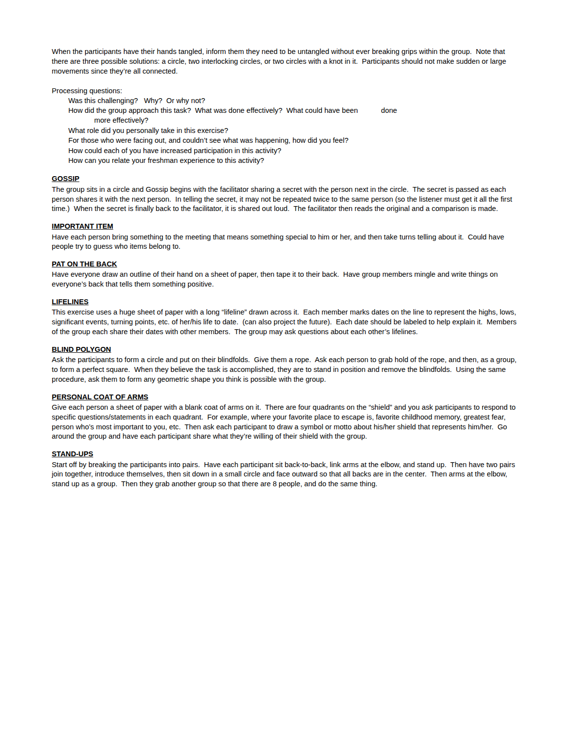When the participants have their hands tangled, inform them they need to be untangled without ever breaking grips within the group. Note that there are three possible solutions: a circle, two interlocking circles, or two circles with a knot in it. Participants should not make sudden or large movements since they’re all connected.
Processing questions:
Was this challenging? Why? Or why not?
How did the group approach this task? What was done effectively? What could have been done more effectively?
What role did you personally take in this exercise?
For those who were facing out, and couldn’t see what was happening, how did you feel?
How could each of you have increased participation in this activity?
How can you relate your freshman experience to this activity?
GOSSIP
The group sits in a circle and Gossip begins with the facilitator sharing a secret with the person next in the circle. The secret is passed as each person shares it with the next person. In telling the secret, it may not be repeated twice to the same person (so the listener must get it all the first time.) When the secret is finally back to the facilitator, it is shared out loud. The facilitator then reads the original and a comparison is made.
IMPORTANT ITEM
Have each person bring something to the meeting that means something special to him or her, and then take turns telling about it. Could have people try to guess who items belong to.
PAT ON THE BACK
Have everyone draw an outline of their hand on a sheet of paper, then tape it to their back. Have group members mingle and write things on everyone’s back that tells them something positive.
LIFELINES
This exercise uses a huge sheet of paper with a long “lifeline” drawn across it. Each member marks dates on the line to represent the highs, lows, significant events, turning points, etc. of her/his life to date. (can also project the future). Each date should be labeled to help explain it. Members of the group each share their dates with other members. The group may ask questions about each other’s lifelines.
BLIND POLYGON
Ask the participants to form a circle and put on their blindfolds. Give them a rope. Ask each person to grab hold of the rope, and then, as a group, to form a perfect square. When they believe the task is accomplished, they are to stand in position and remove the blindfolds. Using the same procedure, ask them to form any geometric shape you think is possible with the group.
PERSONAL COAT OF ARMS
Give each person a sheet of paper with a blank coat of arms on it. There are four quadrants on the “shield” and you ask participants to respond to specific questions/statements in each quadrant. For example, where your favorite place to escape is, favorite childhood memory, greatest fear, person who’s most important to you, etc. Then ask each participant to draw a symbol or motto about his/her shield that represents him/her. Go around the group and have each participant share what they’re willing of their shield with the group.
STAND-UPS
Start off by breaking the participants into pairs. Have each participant sit back-to-back, link arms at the elbow, and stand up. Then have two pairs join together, introduce themselves, then sit down in a small circle and face outward so that all backs are in the center. Then arms at the elbow, stand up as a group. Then they grab another group so that there are 8 people, and do the same thing.